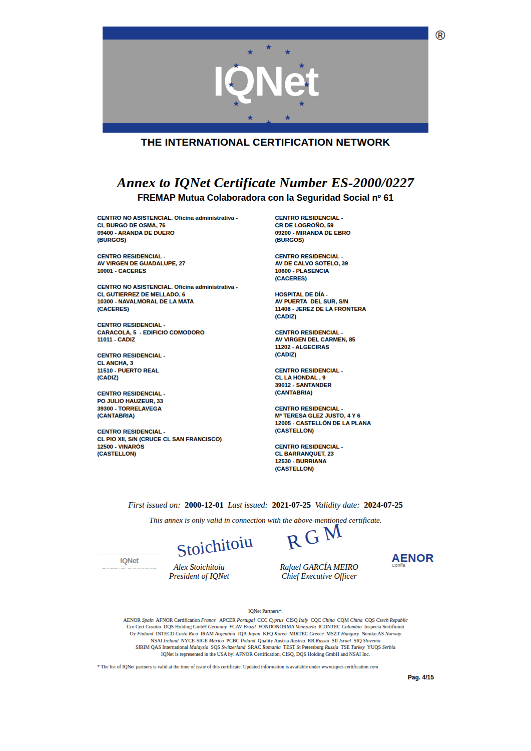®
IQNet
★ ★ ★ ★ ★ ★ ★ ★ ★ ★ ★ ★
THE INTERNATIONAL CERTIFICATION NETWORK
Annex to IQNet Certificate Number ES-2000/0227
FREMAP Mutua Colaboradora con la Seguridad Social nº 61
CENTRO NO ASISTENCIAL. Oficina administrativa -
CL BURGO DE OSMA, 76
09400 - ARANDA DE DUERO
(BURGOS)
CENTRO RESIDENCIAL -
AV VIRGEN DE GUADALUPE, 27
10001 - CACERES
CENTRO NO ASISTENCIAL. Oficina administrativa -
CL GUTIERREZ DE MELLADO, 6
10300 - NAVALMORAL DE LA MATA
(CACERES)
CENTRO RESIDENCIAL -
CARACOLA, 5 - EDIFICIO COMODORO
11011 - CADIZ
CENTRO RESIDENCIAL -
CL ANCHA, 3
11510 - PUERTO REAL
(CADIZ)
CENTRO RESIDENCIAL -
PO JULIO HAUZEUR, 33
39300 - TORRELAVEGA
(CANTABRIA)
CENTRO RESIDENCIAL -
CL PIO XII, S/N (CRUCE CL SAN FRANCISCO)
12500 - VINARÓS
(CASTELLON)
CENTRO RESIDENCIAL -
CR DE LOGROÑO, 59
09200 - MIRANDA DE EBRO
(BURGOS)
CENTRO RESIDENCIAL -
AV DE CALVO SOTELO, 39
10600 - PLASENCIA
(CACERES)
HOSPITAL DE DÍA -
AV PUERTA DEL SUR, S/N
11408 - JEREZ DE LA FRONTERA
(CADIZ)
CENTRO RESIDENCIAL -
AV VIRGEN DEL CARMEN, 85
11202 - ALGECIRAS
(CADIZ)
CENTRO RESIDENCIAL -
CL LA HONDAL , 9
39012 - SANTANDER
(CANTABRIA)
CENTRO RESIDENCIAL -
Mª TERESA GLEZ JUSTO, 4 Y 6
12005 - CASTELLÓN DE LA PLANA
(CASTELLON)
CENTRO RESIDENCIAL -
CL BARRANQUET, 23
12530 - BURRIANA
(CASTELLON)
First issued on: 2000-12-01 Last issued: 2021-07-25 Validity date: 2024-07-25
This annex is only valid in connection with the above-mentioned certificate.
Stoichitoiu R G M
IQNet
THE INTERNATIONAL CERTIFICATION NETWORK
Alex Stoichitoiu
President of IQNet
Rafael GARCÍA MEIRO
Chief Executive Officer
AENOR
Confía
IQNet Partners*:
AENOR Spain AFNOR Certification France APCER Portugal CCC Cyprus CISQ Italy CQC China CQM China CQS Czech Republic
Cro Cert Croatia DQS Holding GmbH Germany FCAV Brazil FONDONORMA Venezuela ICONTEC Colombia Inspecta Sertifiointi
Oy Finland INTECO Costa Rica IRAM Argentina JQA Japan KFQ Korea MIRTEC Greece MSZT Hungary Nemko AS Norway
NSAI Ireland NYCE-SIGE México PCBC Poland Quality Austria Austria RR Russia SII Israel SIQ Slovenia
SIRIM QAS International Malaysia SQS Switzerland SRAC Romania TEST St Petersburg Russia TSE Turkey YUQS Serbia
IQNet is represented in the USA by: AFNOR Certification, CISQ, DQS Holding GmbH and NSAI Inc.
* The list of IQNet partners is valid at the time of issue of this certificate. Updated information is available under www.iqnet-certification.com
Pag. 4/15